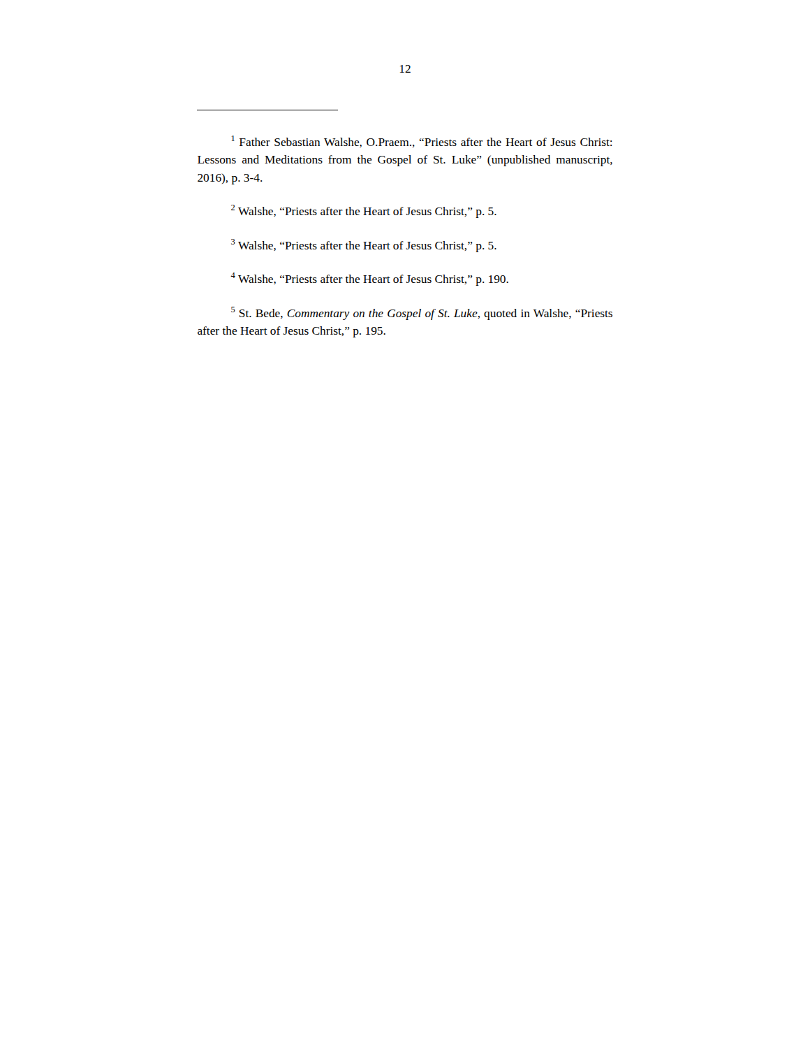12
1 Father Sebastian Walshe, O.Praem., “Priests after the Heart of Jesus Christ: Lessons and Meditations from the Gospel of St. Luke” (unpublished manuscript, 2016), p. 3-4.
2 Walshe, “Priests after the Heart of Jesus Christ,” p. 5.
3 Walshe, “Priests after the Heart of Jesus Christ,” p. 5.
4 Walshe, “Priests after the Heart of Jesus Christ,” p. 190.
5 St. Bede, Commentary on the Gospel of St. Luke, quoted in Walshe, “Priests after the Heart of Jesus Christ,” p. 195.